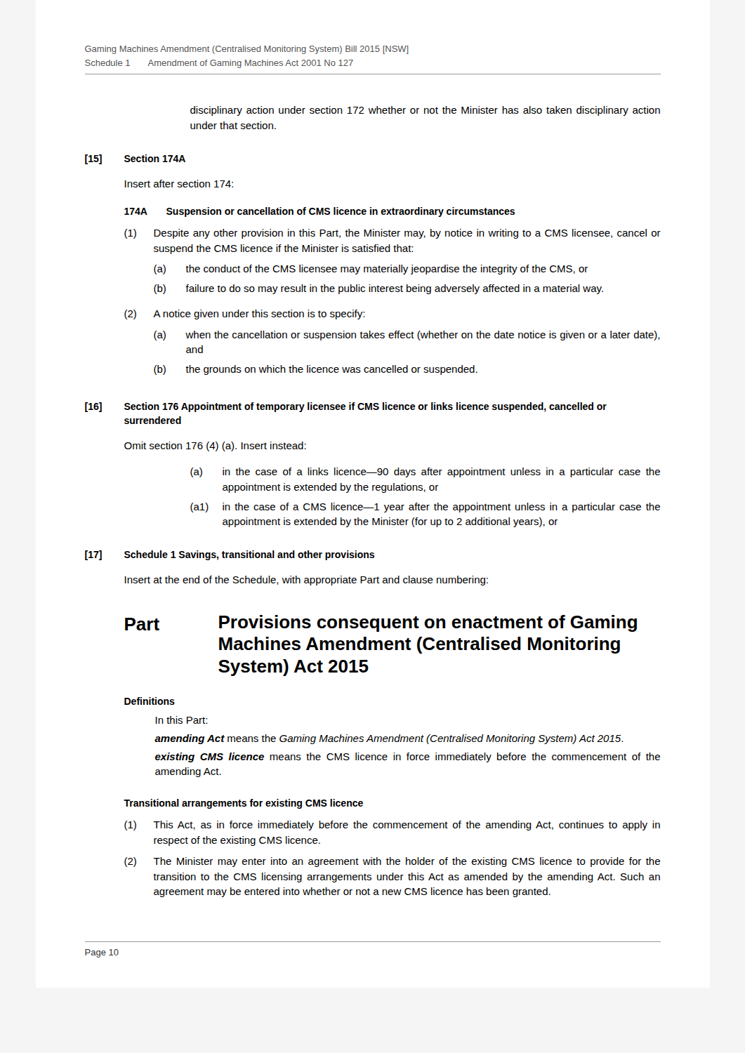Gaming Machines Amendment (Centralised Monitoring System) Bill 2015 [NSW] Schedule 1 Amendment of Gaming Machines Act 2001 No 127
disciplinary action under section 172 whether or not the Minister has also taken disciplinary action under that section.
[15] Section 174A
Insert after section 174:
174A Suspension or cancellation of CMS licence in extraordinary circumstances
(1) Despite any other provision in this Part, the Minister may, by notice in writing to a CMS licensee, cancel or suspend the CMS licence if the Minister is satisfied that:
(a) the conduct of the CMS licensee may materially jeopardise the integrity of the CMS, or
(b) failure to do so may result in the public interest being adversely affected in a material way.
(2) A notice given under this section is to specify:
(a) when the cancellation or suspension takes effect (whether on the date notice is given or a later date), and
(b) the grounds on which the licence was cancelled or suspended.
[16] Section 176 Appointment of temporary licensee if CMS licence or links licence suspended, cancelled or surrendered
Omit section 176 (4) (a). Insert instead:
(a) in the case of a links licence—90 days after appointment unless in a particular case the appointment is extended by the regulations, or
(a1) in the case of a CMS licence—1 year after the appointment unless in a particular case the appointment is extended by the Minister (for up to 2 additional years), or
[17] Schedule 1 Savings, transitional and other provisions
Insert at the end of the Schedule, with appropriate Part and clause numbering:
Part
Provisions consequent on enactment of Gaming Machines Amendment (Centralised Monitoring System) Act 2015
Definitions
In this Part:
amending Act means the Gaming Machines Amendment (Centralised Monitoring System) Act 2015.
existing CMS licence means the CMS licence in force immediately before the commencement of the amending Act.
Transitional arrangements for existing CMS licence
(1) This Act, as in force immediately before the commencement of the amending Act, continues to apply in respect of the existing CMS licence.
(2) The Minister may enter into an agreement with the holder of the existing CMS licence to provide for the transition to the CMS licensing arrangements under this Act as amended by the amending Act. Such an agreement may be entered into whether or not a new CMS licence has been granted.
Page 10